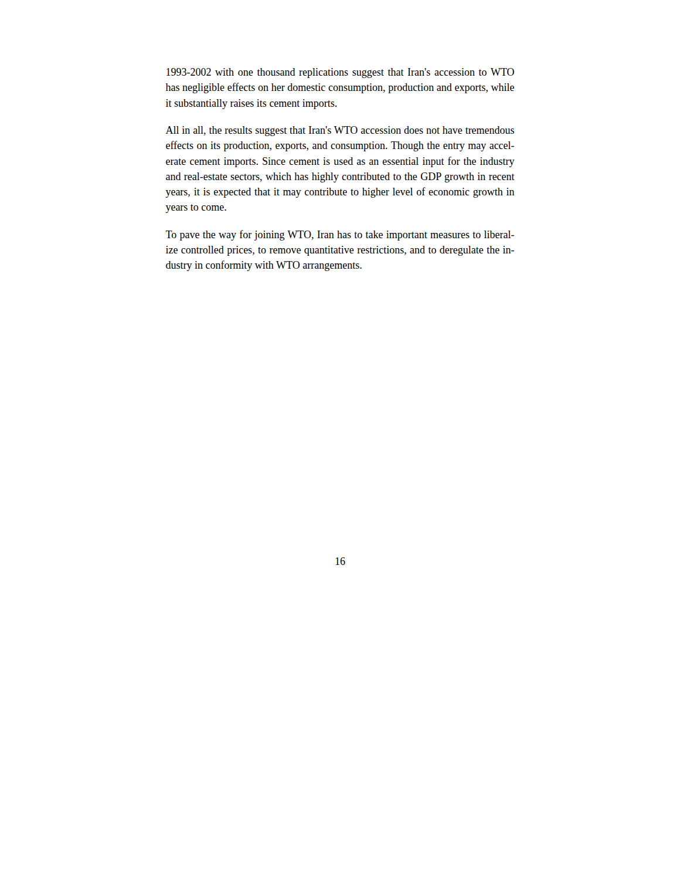1993-2002 with one thousand replications suggest that Iran's accession to WTO has negligible effects on her domestic consumption, production and exports, while it substantially raises its cement imports.
All in all, the results suggest that Iran's WTO accession does not have tremendous effects on its production, exports, and consumption. Though the entry may accelerate cement imports. Since cement is used as an essential input for the industry and real-estate sectors, which has highly contributed to the GDP growth in recent years, it is expected that it may contribute to higher level of economic growth in years to come.
To pave the way for joining WTO, Iran has to take important measures to liberalize controlled prices, to remove quantitative restrictions, and to deregulate the industry in conformity with WTO arrangements.
16